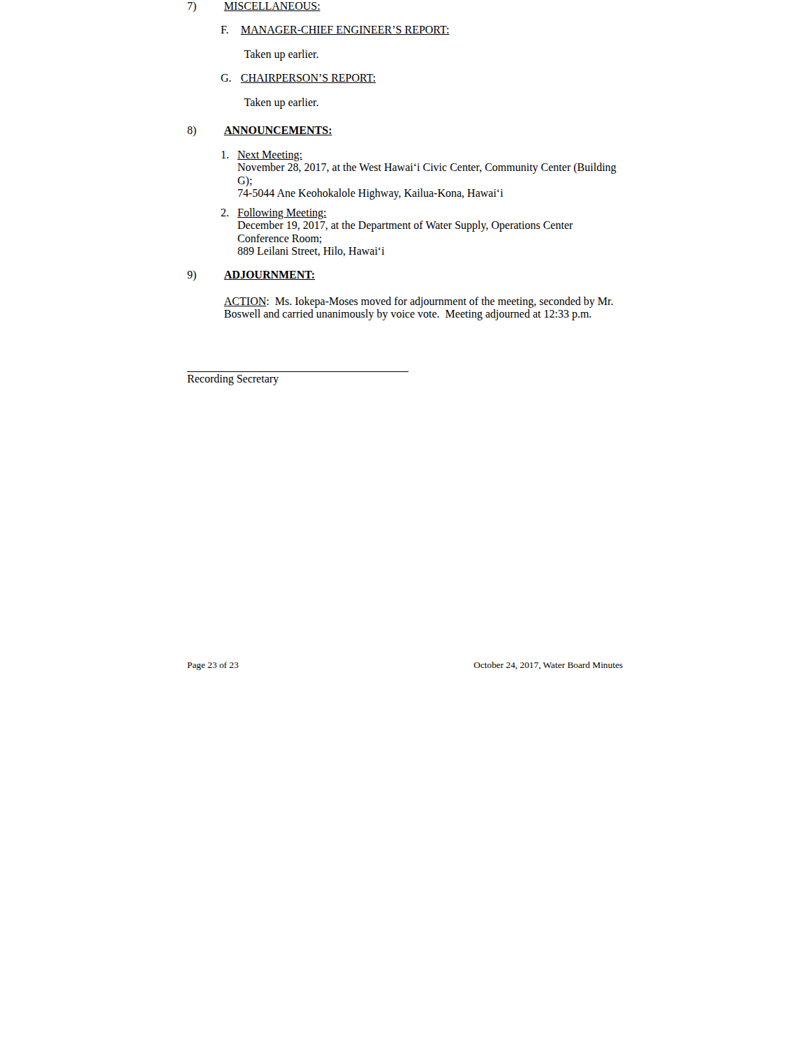7)
MISCELLANEOUS:
F.
MANAGER-CHIEF ENGINEER’S REPORT:
Taken up earlier.
G.
CHAIRPERSON’S REPORT:
Taken up earlier.
8)
ANNOUNCEMENTS:
1.
Next Meeting:
November 28, 2017, at the West Hawai‘i Civic Center, Community Center (Building G);
74-5044 Ane Keohokalole Highway, Kailua-Kona, Hawai‘i
2.
Following Meeting:
December 19, 2017, at the Department of Water Supply, Operations Center Conference Room;
889 Leilani Street, Hilo, Hawai‘i
9)
ADJOURNMENT:
ACTION: Ms. Iokepa-Moses moved for adjournment of the meeting, seconded by Mr. Boswell and carried unanimously by voice vote. Meeting adjourned at 12:33 p.m.
Recording Secretary
Page 23 of 23 October 24, 2017, Water Board Minutes